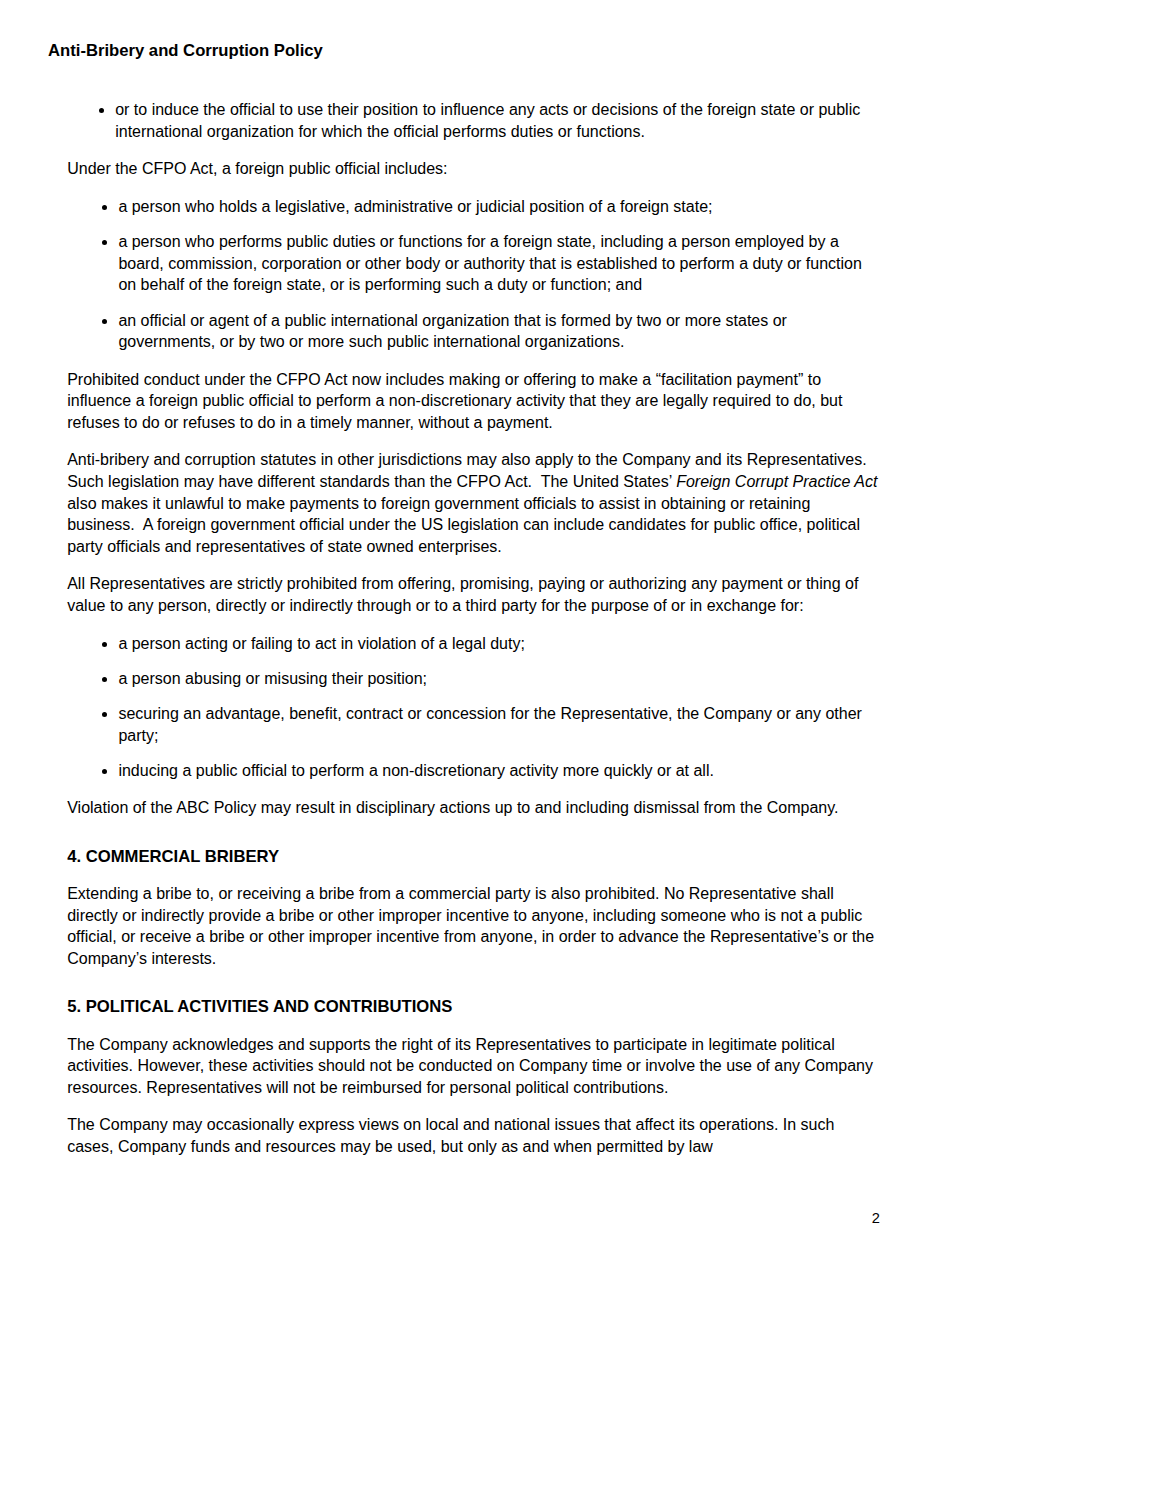Anti-Bribery and Corruption Policy
or to induce the official to use their position to influence any acts or decisions of the foreign state or public international organization for which the official performs duties or functions.
Under the CFPO Act, a foreign public official includes:
a person who holds a legislative, administrative or judicial position of a foreign state;
a person who performs public duties or functions for a foreign state, including a person employed by a board, commission, corporation or other body or authority that is established to perform a duty or function on behalf of the foreign state, or is performing such a duty or function; and
an official or agent of a public international organization that is formed by two or more states or governments, or by two or more such public international organizations.
Prohibited conduct under the CFPO Act now includes making or offering to make a “facilitation payment” to influence a foreign public official to perform a non-discretionary activity that they are legally required to do, but refuses to do or refuses to do in a timely manner, without a payment.
Anti-bribery and corruption statutes in other jurisdictions may also apply to the Company and its Representatives. Such legislation may have different standards than the CFPO Act. The United States’ Foreign Corrupt Practice Act also makes it unlawful to make payments to foreign government officials to assist in obtaining or retaining business. A foreign government official under the US legislation can include candidates for public office, political party officials and representatives of state owned enterprises.
All Representatives are strictly prohibited from offering, promising, paying or authorizing any payment or thing of value to any person, directly or indirectly through or to a third party for the purpose of or in exchange for:
a person acting or failing to act in violation of a legal duty;
a person abusing or misusing their position;
securing an advantage, benefit, contract or concession for the Representative, the Company or any other party;
inducing a public official to perform a non-discretionary activity more quickly or at all.
Violation of the ABC Policy may result in disciplinary actions up to and including dismissal from the Company.
4. COMMERCIAL BRIBERY
Extending a bribe to, or receiving a bribe from a commercial party is also prohibited. No Representative shall directly or indirectly provide a bribe or other improper incentive to anyone, including someone who is not a public official, or receive a bribe or other improper incentive from anyone, in order to advance the Representative’s or the Company’s interests.
5. POLITICAL ACTIVITIES AND CONTRIBUTIONS
The Company acknowledges and supports the right of its Representatives to participate in legitimate political activities. However, these activities should not be conducted on Company time or involve the use of any Company resources. Representatives will not be reimbursed for personal political contributions.
The Company may occasionally express views on local and national issues that affect its operations. In such cases, Company funds and resources may be used, but only as and when permitted by law
2